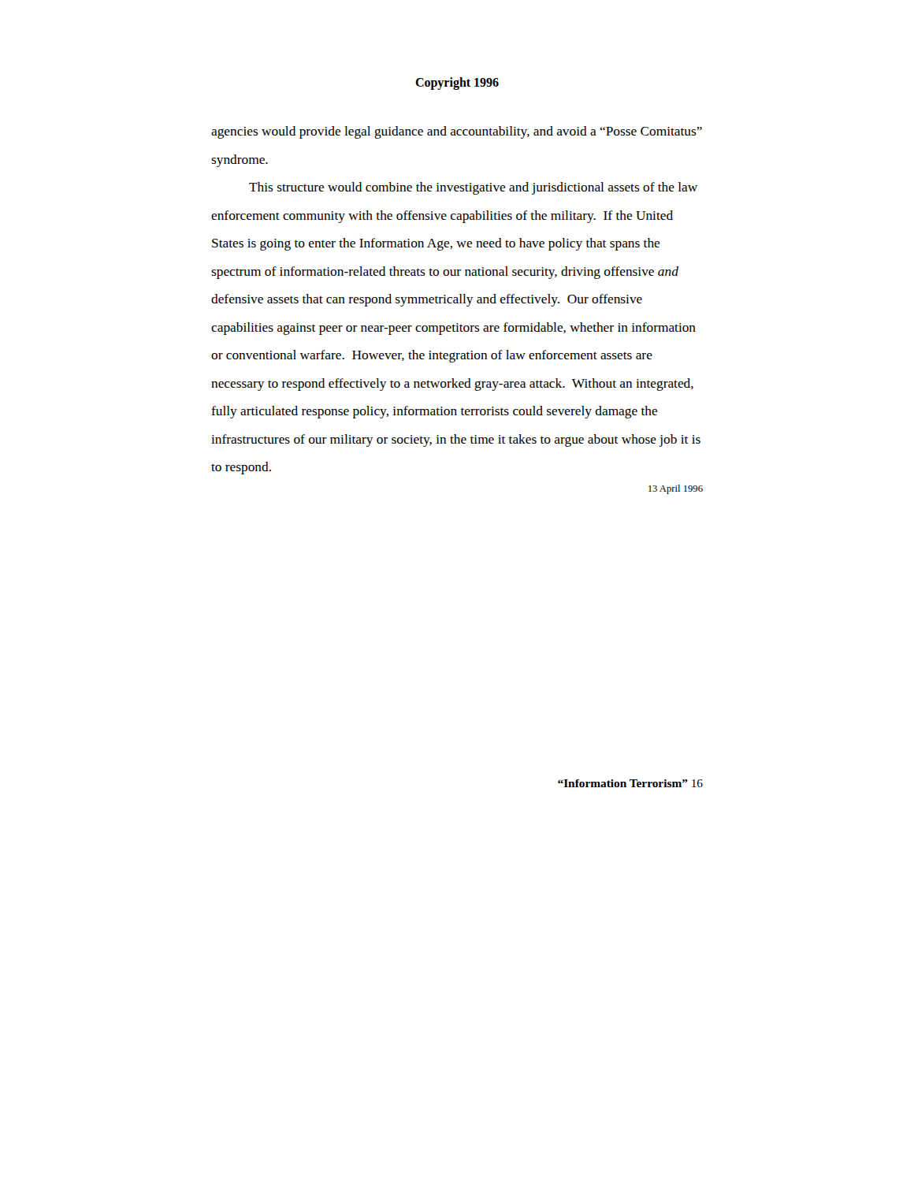Copyright 1996
agencies would provide legal guidance and accountability, and avoid a “Posse Comitatus” syndrome.
This structure would combine the investigative and jurisdictional assets of the law enforcement community with the offensive capabilities of the military. If the United States is going to enter the Information Age, we need to have policy that spans the spectrum of information-related threats to our national security, driving offensive and defensive assets that can respond symmetrically and effectively. Our offensive capabilities against peer or near-peer competitors are formidable, whether in information or conventional warfare. However, the integration of law enforcement assets are necessary to respond effectively to a networked gray-area attack. Without an integrated, fully articulated response policy, information terrorists could severely damage the infrastructures of our military or society, in the time it takes to argue about whose job it is to respond.
13 April 1996
“Information Terrorism” 16